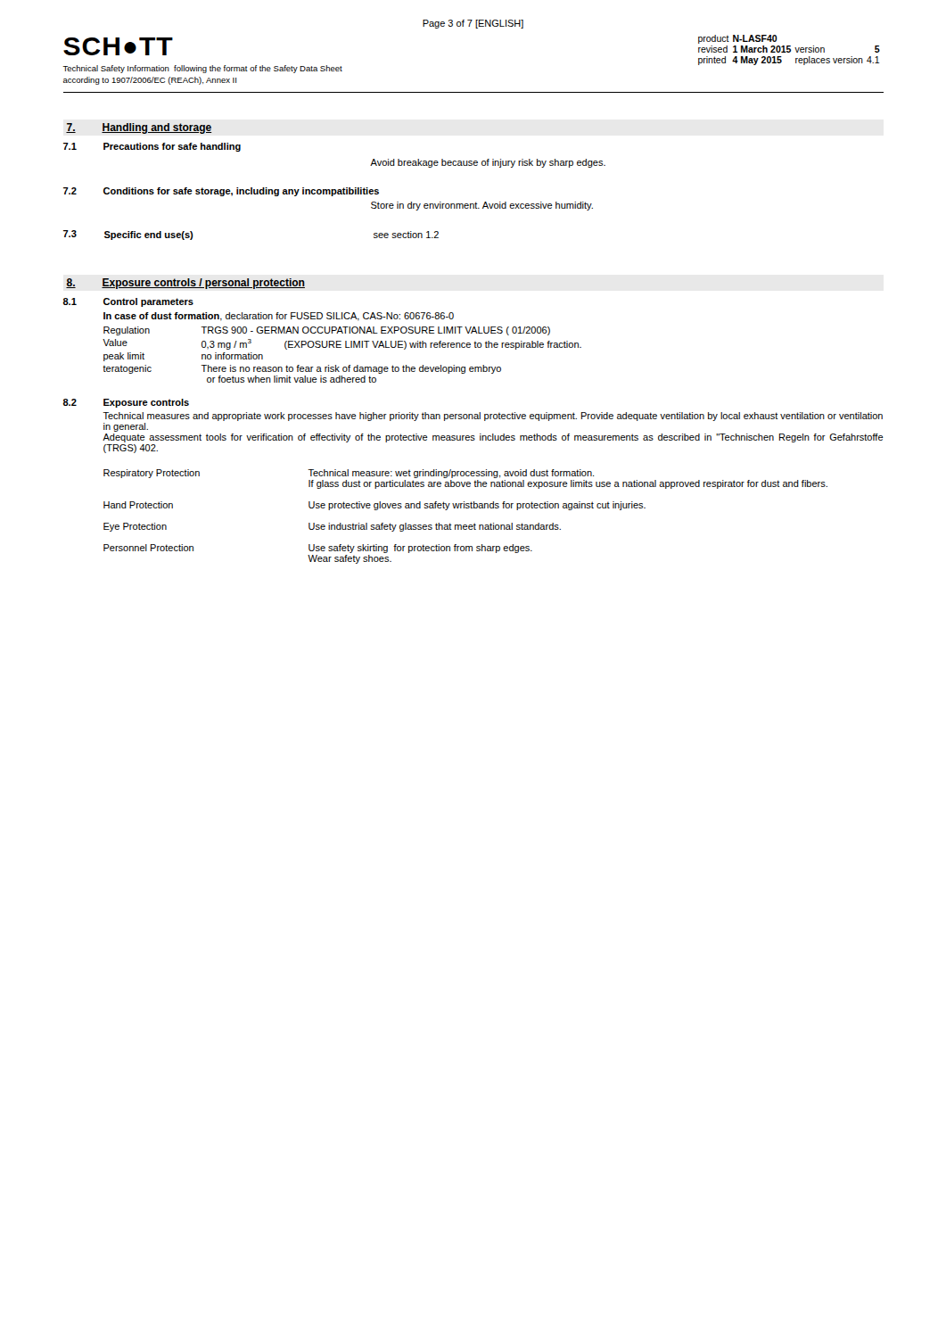Page 3 of 7 [ENGLISH]
SCH●TT
Technical Safety Information following the format of the Safety Data Sheet
according to 1907/2006/EC (REACh), Annex II
| product | N-LASF40 | | |
| revised | 1 March 2015 | version | 5 |
| printed | 4 May 2015 | replaces version | 4.1 |
7. Handling and storage
7.1
Precautions for safe handling
Avoid breakage because of injury risk by sharp edges.
7.2
Conditions for safe storage, including any incompatibilities
Store in dry environment. Avoid excessive humidity.
7.3
| Specific end use(s) | see section 1.2 |
8. Exposure controls / personal protection
8.1
Control parameters
In case of dust formation, declaration for FUSED SILICA, CAS-No: 60676-86-0
Regulation
TRGS 900 - GERMAN OCCUPATIONAL EXPOSURE LIMIT VALUES ( 01/2006)
Value
0,3 mg / m3 (EXPOSURE LIMIT VALUE) with reference to the respirable fraction.
peak limit
no information
teratogenic
There is no reason to fear a risk of damage to the developing embryo
or foetus when limit value is adhered to
8.2
Exposure controls
Technical measures and appropriate work processes have higher priority than personal protective equipment. Provide adequate ventilation by local exhaust ventilation or ventilation in general.
Adequate assessment tools for verification of effectivity of the protective measures includes methods of measurements as described in "Technischen Regeln for Gefahrstoffe (TRGS) 402.
Respiratory Protection
Technical measure: wet grinding/processing, avoid dust formation.
If glass dust or particulates are above the national exposure limits use a national approved respirator for dust and fibers.
Hand Protection
Use protective gloves and safety wristbands for protection against cut injuries.
Eye Protection
Use industrial safety glasses that meet national standards.
Personnel Protection
Use safety skirting for protection from sharp edges.
Wear safety shoes.